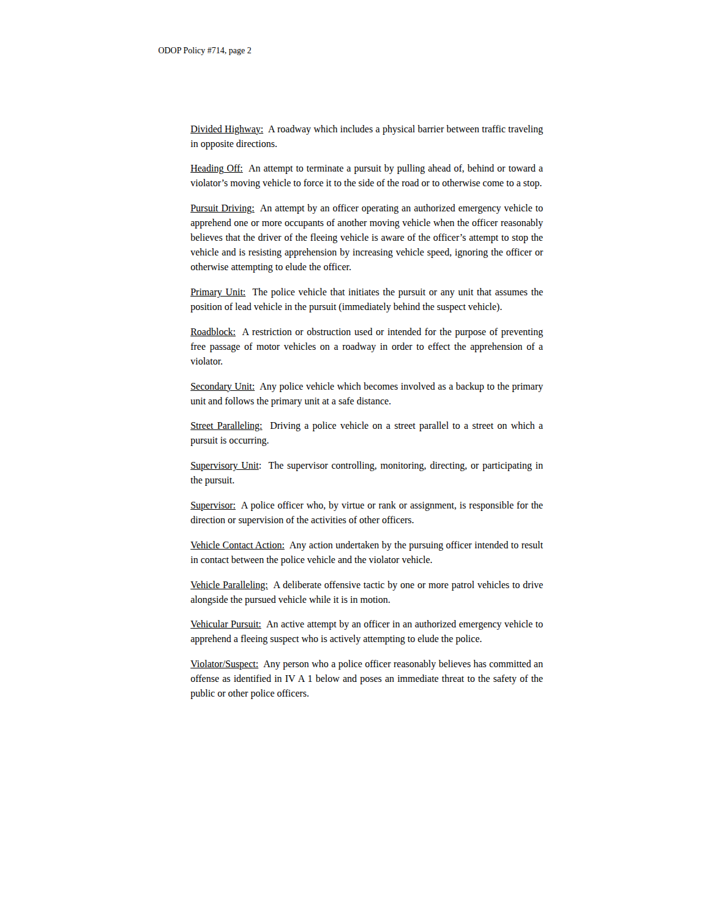ODOP Policy #714, page 2
Divided Highway: A roadway which includes a physical barrier between traffic traveling in opposite directions.
Heading Off: An attempt to terminate a pursuit by pulling ahead of, behind or toward a violator’s moving vehicle to force it to the side of the road or to otherwise come to a stop.
Pursuit Driving: An attempt by an officer operating an authorized emergency vehicle to apprehend one or more occupants of another moving vehicle when the officer reasonably believes that the driver of the fleeing vehicle is aware of the officer’s attempt to stop the vehicle and is resisting apprehension by increasing vehicle speed, ignoring the officer or otherwise attempting to elude the officer.
Primary Unit: The police vehicle that initiates the pursuit or any unit that assumes the position of lead vehicle in the pursuit (immediately behind the suspect vehicle).
Roadblock: A restriction or obstruction used or intended for the purpose of preventing free passage of motor vehicles on a roadway in order to effect the apprehension of a violator.
Secondary Unit: Any police vehicle which becomes involved as a backup to the primary unit and follows the primary unit at a safe distance.
Street Paralleling: Driving a police vehicle on a street parallel to a street on which a pursuit is occurring.
Supervisory Unit: The supervisor controlling, monitoring, directing, or participating in the pursuit.
Supervisor: A police officer who, by virtue or rank or assignment, is responsible for the direction or supervision of the activities of other officers.
Vehicle Contact Action: Any action undertaken by the pursuing officer intended to result in contact between the police vehicle and the violator vehicle.
Vehicle Paralleling: A deliberate offensive tactic by one or more patrol vehicles to drive alongside the pursued vehicle while it is in motion.
Vehicular Pursuit: An active attempt by an officer in an authorized emergency vehicle to apprehend a fleeing suspect who is actively attempting to elude the police.
Violator/Suspect: Any person who a police officer reasonably believes has committed an offense as identified in IV A 1 below and poses an immediate threat to the safety of the public or other police officers.